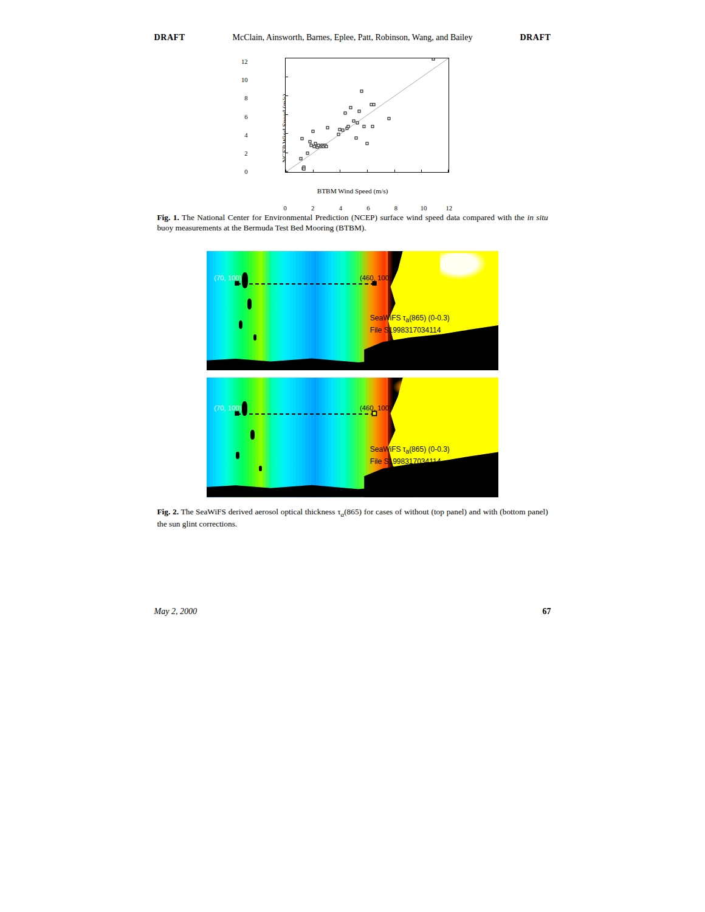DRAFT
McClain, Ainsworth, Barnes, Eplee, Patt, Robinson, Wang, and Bailey
DRAFT
NCEP Wind Speed (m/s)
0
2
4
6
8
10
12
0
2
4
6
8
10
12
BTBM Wind Speed (m/s)
Fig. 1. The National Center for Environmental Prediction (NCEP) surface wind speed data compared with the in situ buoy measurements at the Bermuda Test Bed Mooring (BTBM).
(70, 100)
(460, 100)
SeaWiFS τa(865) (0-0.3)
File S1998317034114
No sun glint corrections
(70, 100)
(460, 100)
SeaWiFS τa(865) (0-0.3)
File S1998317034114
With sun glint corrections
Fig. 2. The SeaWiFS derived aerosol optical thickness τa(865) for cases of without (top panel) and with (bottom panel) the sun glint corrections.
May 2, 2000
67